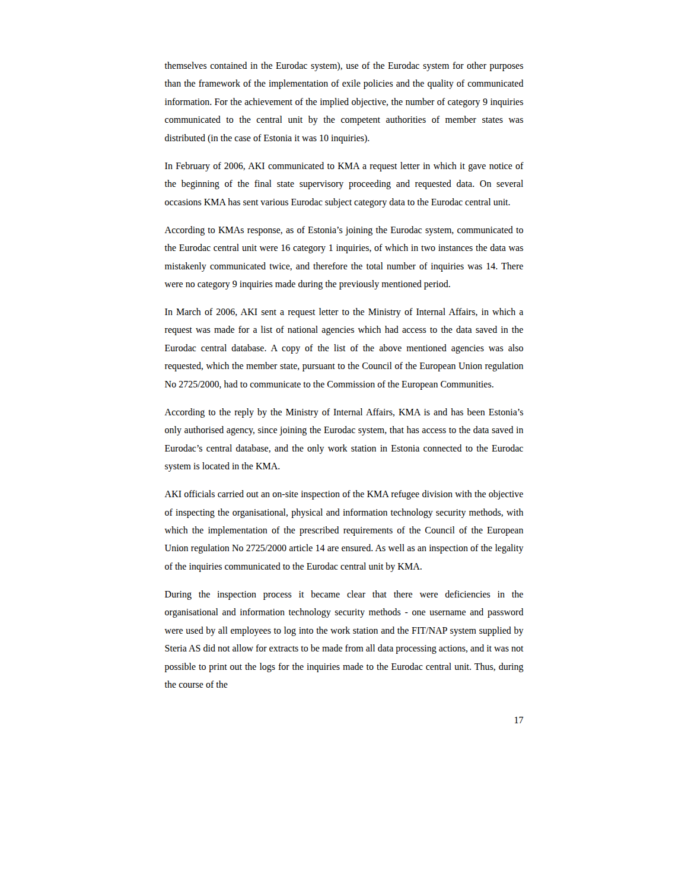themselves contained in the Eurodac system), use of the Eurodac system for other purposes than the framework of the implementation of exile policies and the quality of communicated information. For the achievement of the implied objective, the number of category 9 inquiries communicated to the central unit by the competent authorities of member states was distributed (in the case of Estonia it was 10 inquiries).
In February of 2006, AKI communicated to KMA a request letter in which it gave notice of the beginning of the final state supervisory proceeding and requested data. On several occasions KMA has sent various Eurodac subject category data to the Eurodac central unit.
According to KMAs response, as of Estonia’s joining the Eurodac system, communicated to the Eurodac central unit were 16 category 1 inquiries, of which in two instances the data was mistakenly communicated twice, and therefore the total number of inquiries was 14. There were no category 9 inquiries made during the previously mentioned period.
In March of 2006, AKI sent a request letter to the Ministry of Internal Affairs, in which a request was made for a list of national agencies which had access to the data saved in the Eurodac central database. A copy of the list of the above mentioned agencies was also requested, which the member state, pursuant to the Council of the European Union regulation No 2725/2000, had to communicate to the Commission of the European Communities.
According to the reply by the Ministry of Internal Affairs, KMA is and has been Estonia’s only authorised agency, since joining the Eurodac system, that has access to the data saved in Eurodac’s central database, and the only work station in Estonia connected to the Eurodac system is located in the KMA.
AKI officials carried out an on-site inspection of the KMA refugee division with the objective of inspecting the organisational, physical and information technology security methods, with which the implementation of the prescribed requirements of the Council of the European Union regulation No 2725/2000 article 14 are ensured. As well as an inspection of the legality of the inquiries communicated to the Eurodac central unit by KMA.
During the inspection process it became clear that there were deficiencies in the organisational and information technology security methods - one username and password were used by all employees to log into the work station and the FIT/NAP system supplied by Steria AS did not allow for extracts to be made from all data processing actions, and it was not possible to print out the logs for the inquiries made to the Eurodac central unit. Thus, during the course of the
17